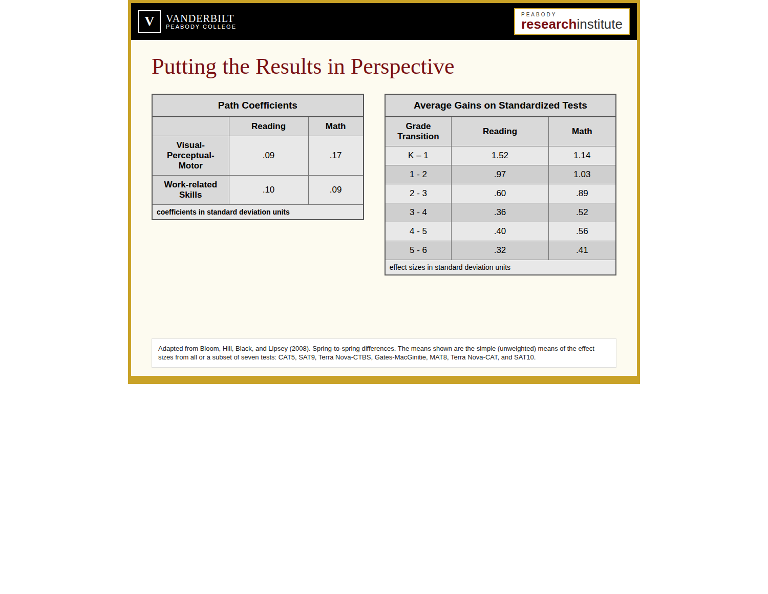V
VANDERBILT
PEABODY COLLEGE
PEABODY
researchinstitute
Putting the Results in Perspective
Path Coefficients
| | Reading | Math |
| --- | --- | --- |
| Visual-Perceptual-Motor | .09 | .17 |
| Work-related Skills | .10 | .09 |
| coefficients in standard deviation units |
Average Gains on Standardized Tests
| Grade Transition | Reading | Math |
| --- | --- | --- |
| K – 1 | 1.52 | 1.14 |
| 1 - 2 | .97 | 1.03 |
| 2 - 3 | .60 | .89 |
| 3 - 4 | .36 | .52 |
| 4 - 5 | .40 | .56 |
| 5 - 6 | .32 | .41 |
| effect sizes in standard deviation units |
Adapted from Bloom, Hill, Black, and Lipsey (2008). Spring-to-spring differences. The means shown are the simple (unweighted) means of the effect sizes from all or a subset of seven tests: CAT5, SAT9, Terra Nova-CTBS, Gates-MacGinitie, MAT8, Terra Nova-CAT, and SAT10.